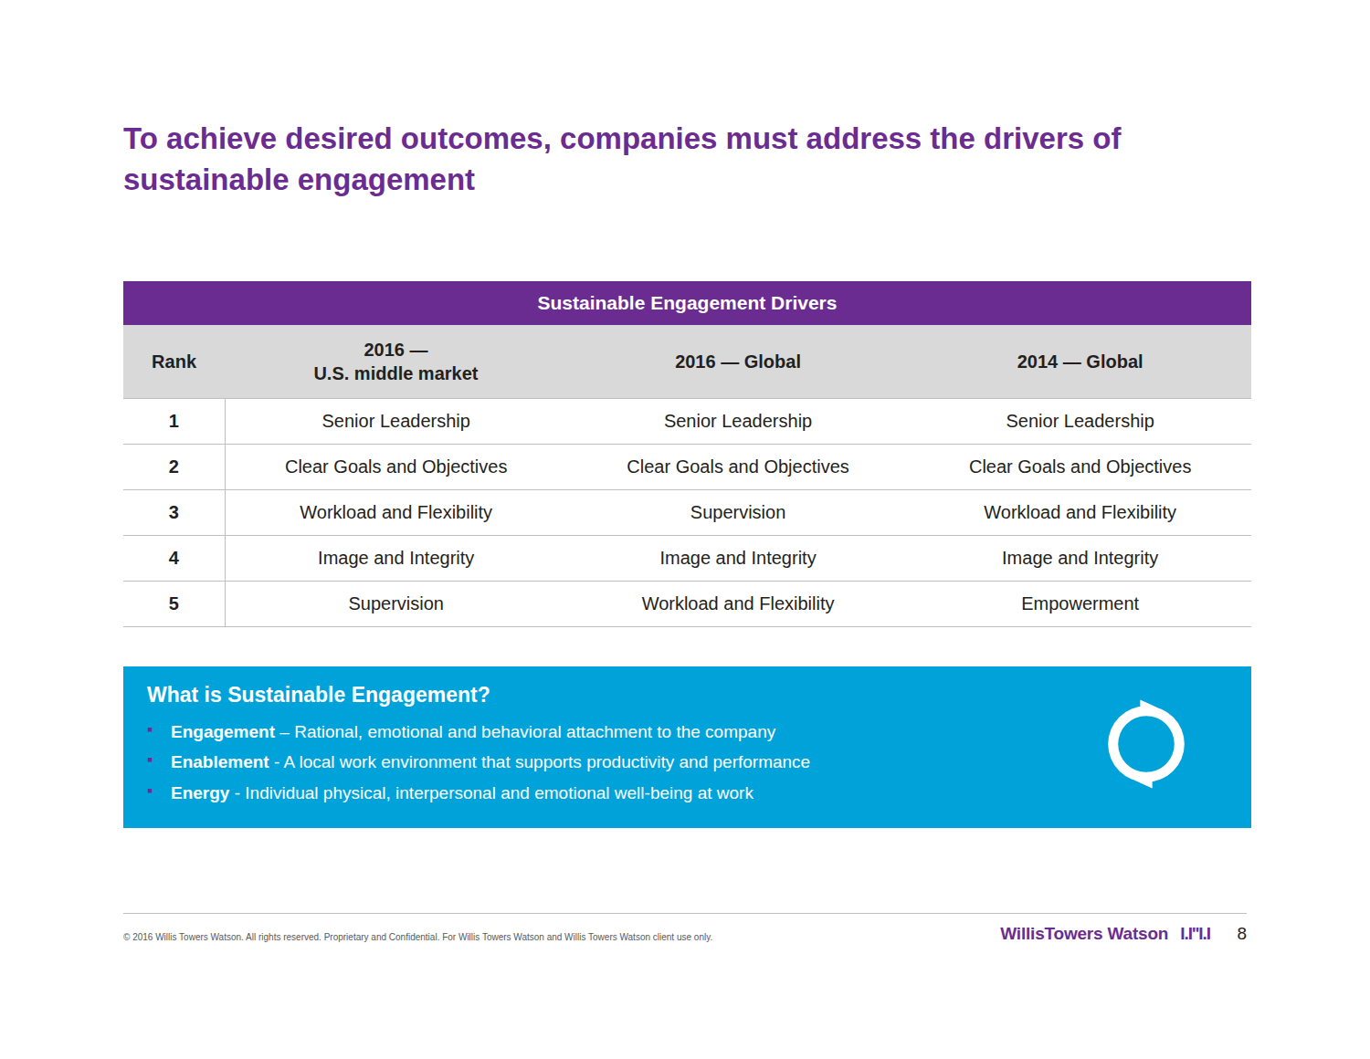To achieve desired outcomes, companies must address the drivers of sustainable engagement
Sustainable Engagement Drivers
| Rank | 2016 — U.S. middle market | 2016 — Global | 2014 — Global |
| --- | --- | --- | --- |
| 1 | Senior Leadership | Senior Leadership | Senior Leadership |
| 2 | Clear Goals and Objectives | Clear Goals and Objectives | Clear Goals and Objectives |
| 3 | Workload and Flexibility | Supervision | Workload and Flexibility |
| 4 | Image and Integrity | Image and Integrity | Image and Integrity |
| 5 | Supervision | Workload and Flexibility | Empowerment |
What is Sustainable Engagement?
Engagement – Rational, emotional and behavioral attachment to the company
Enablement - A local work environment that supports productivity and performance
Energy - Individual physical, interpersonal and emotional well-being at work
© 2016 Willis Towers Watson. All rights reserved. Proprietary and Confidential. For Willis Towers Watson and Willis Towers Watson client use only.
WillisTowers Watson I.I''I.I
8